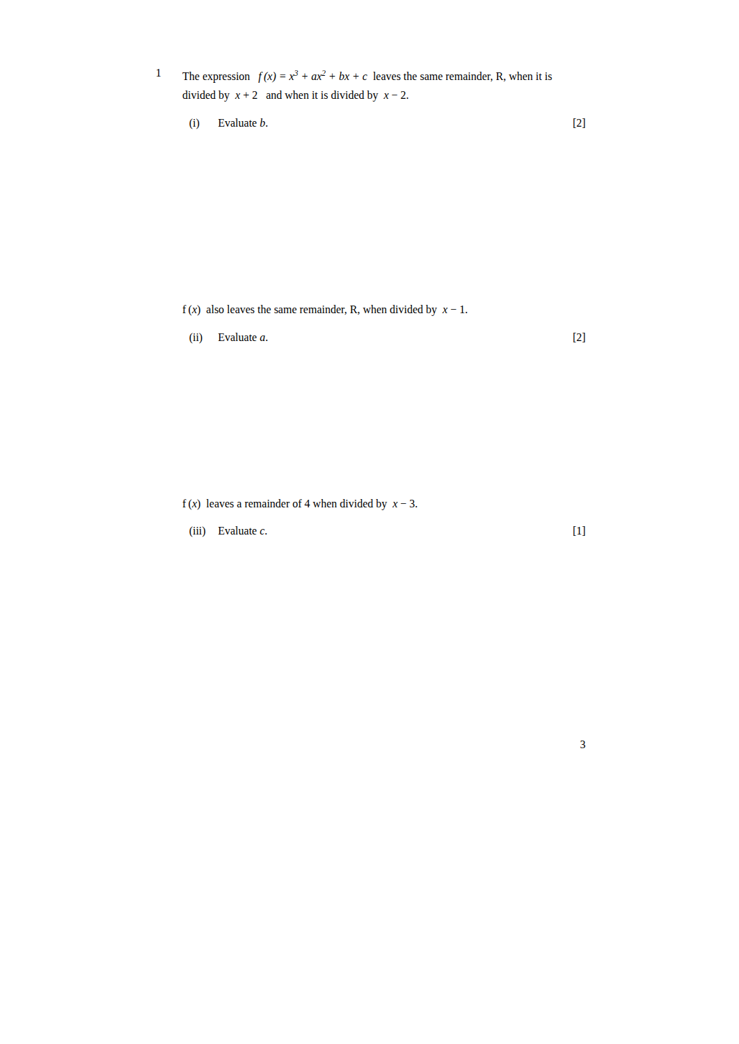1
The expression f (x) = x3 + ax2 + bx + c leaves the same remainder, R, when it is divided by x + 2 and when it is divided by x − 2.
(i)
Evaluate b.
[2]
f (x) also leaves the same remainder, R, when divided by x − 1.
(ii)
Evaluate a.
[2]
f (x) leaves a remainder of 4 when divided by x − 3.
(iii)
Evaluate c.
[1]
3